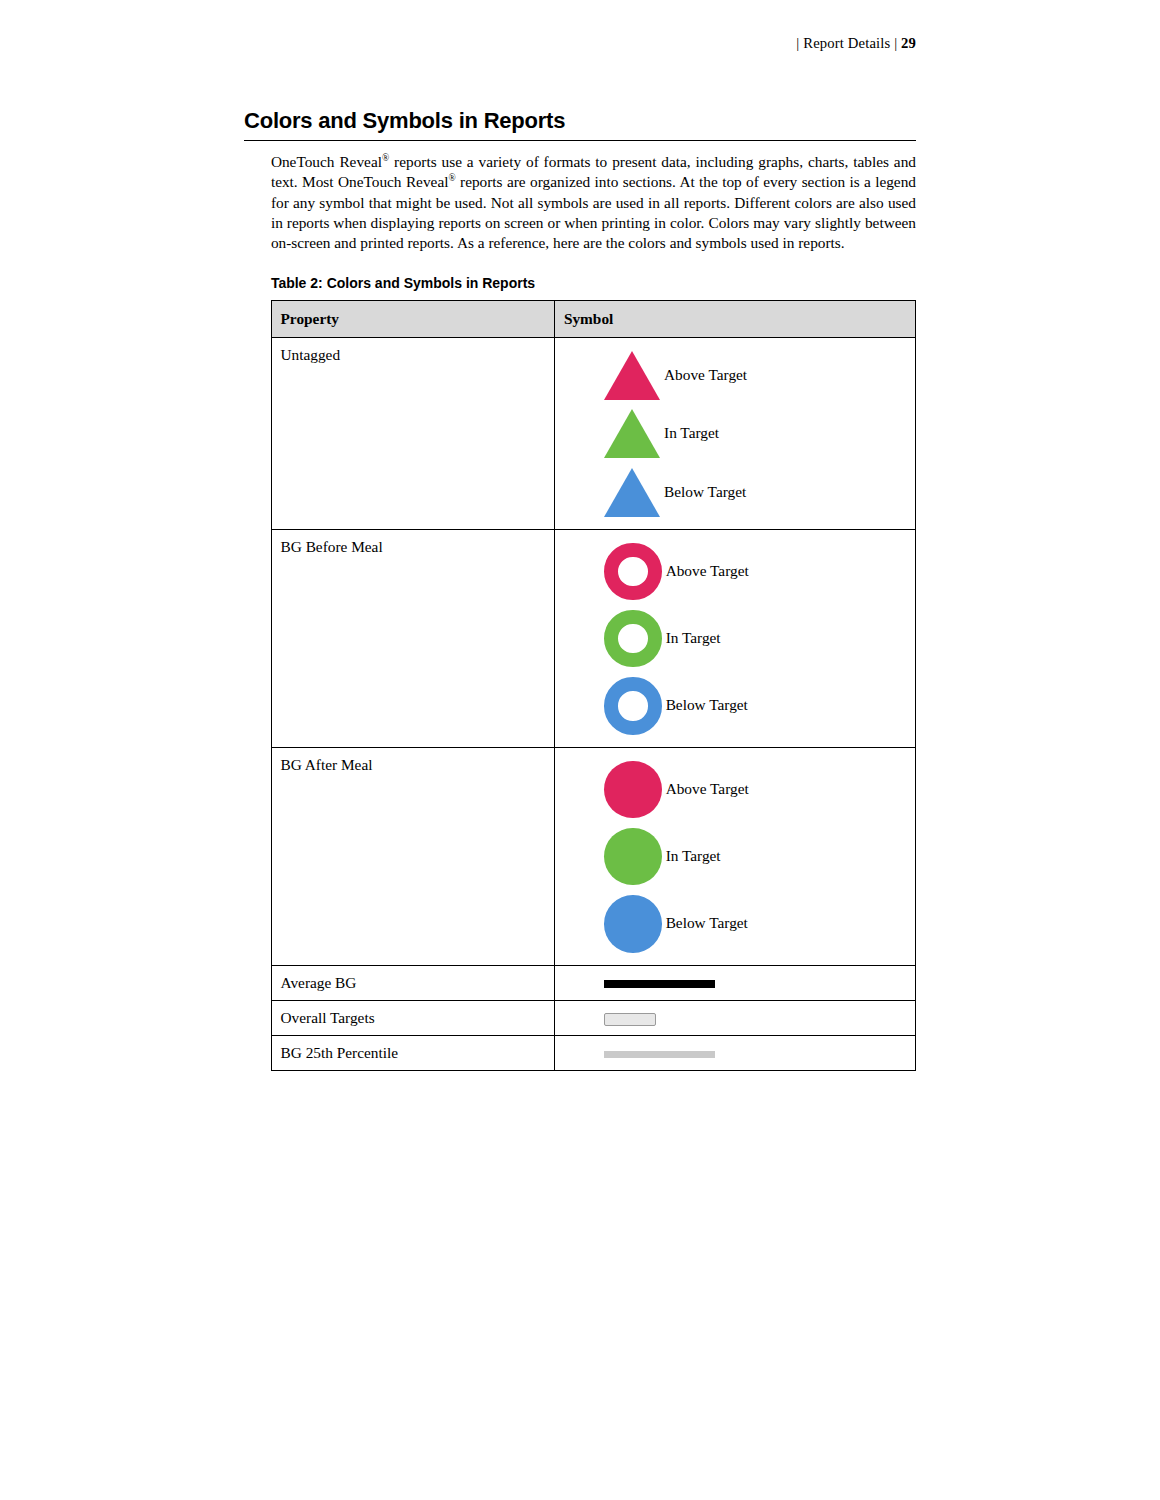| Report Details | 29
Colors and Symbols in Reports
OneTouch Reveal® reports use a variety of formats to present data, including graphs, charts, tables and text. Most OneTouch Reveal® reports are organized into sections. At the top of every section is a legend for any symbol that might be used. Not all symbols are used in all reports. Different colors are also used in reports when displaying reports on screen or when printing in color. Colors may vary slightly between on-screen and printed reports. As a reference, here are the colors and symbols used in reports.
Table 2: Colors and Symbols in Reports
| Property | Symbol |
| --- | --- |
| Untagged | Above Target In Target Below Target |
| BG Before Meal | Above Target In Target Below Target |
| BG After Meal | Above Target In Target Below Target |
| Average BG | |
| Overall Targets | |
| BG 25th Percentile | |